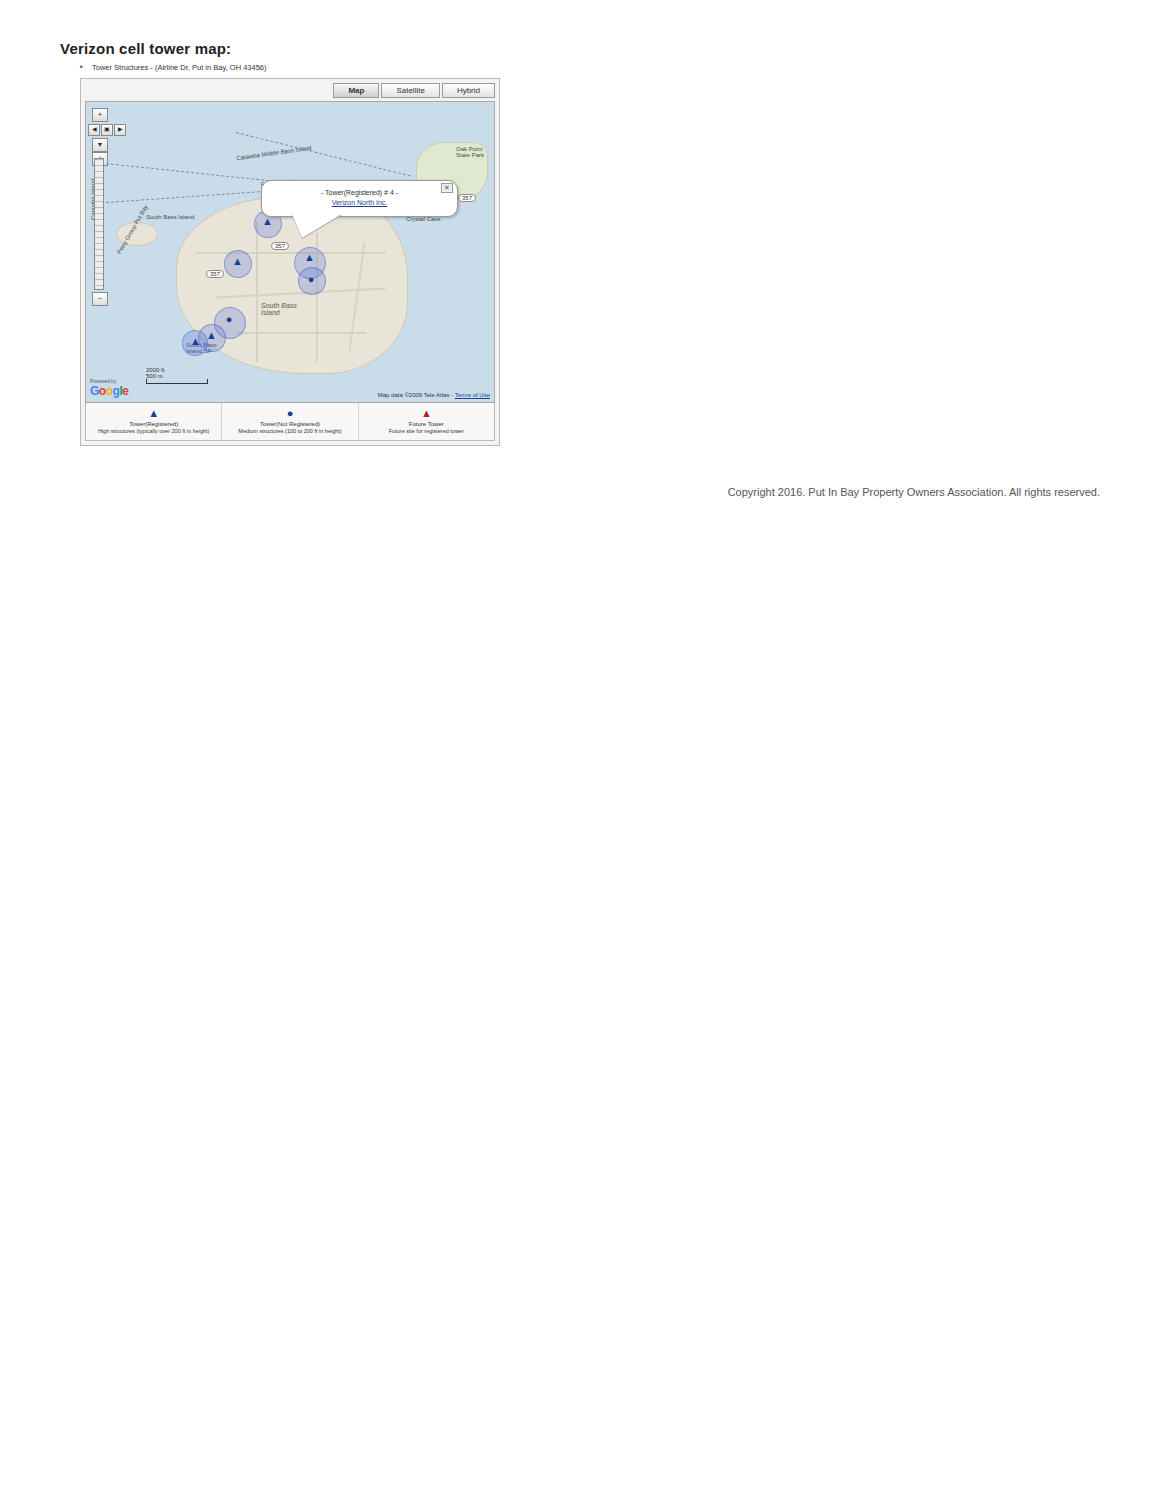Verizon cell tower map:
Tower Structures - (Airline Dr, Put in Bay, OH 43456)
Map Satellite Hybrid
Catawba Island
Catawba Middle Bass Island
South Bass Island
Put Channel
South Bass
Island
Perry Group Put Bay
Oak Point
State Park
Heineman Winery
Crystal Cave
South Bass
Island SP
357
357
357
▲
▲
▲
●
●
▲
▲
✕ - Tower(Registered) # 4 - Verizon North Inc.
+
◀
▣
▶
▼
+
−
Powered by
Google
2000 ft
500 m
Map data ©2009 Tele Atlas - Terms of Use
▲ Tower(Registered) High structures (typically over 200 ft in height)
● Tower(Not Registered) Medium structures (100 to 200 ft in height)
▲ Future Tower Future site for registered tower
Copyright 2016. Put In Bay Property Owners Association. All rights reserved.